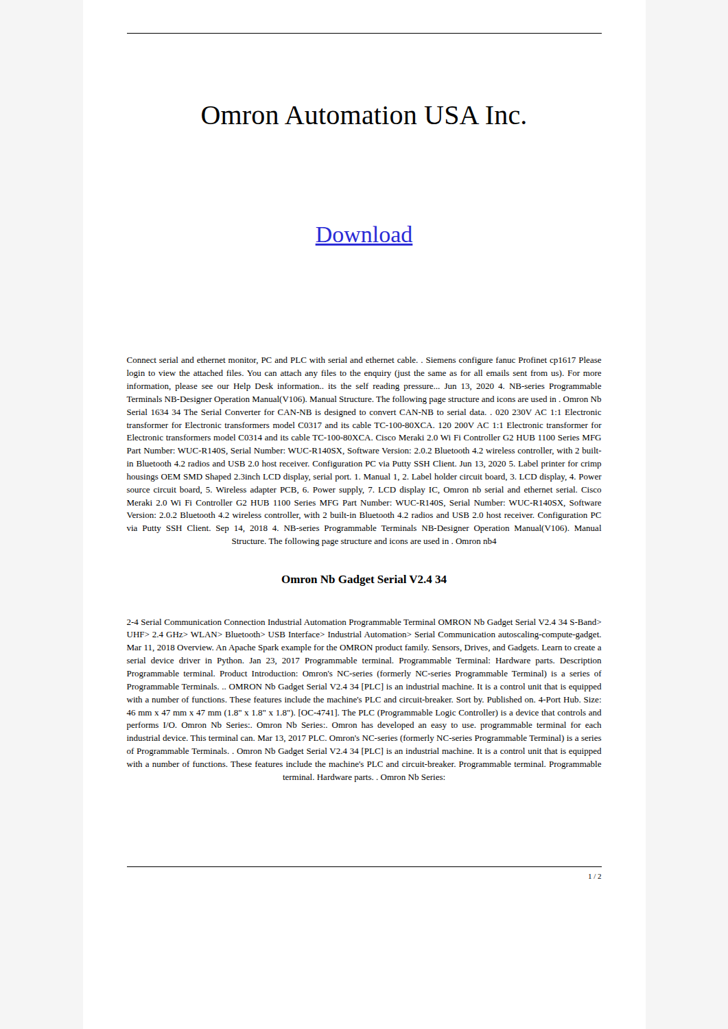Omron Automation USA Inc.
Download
Connect serial and ethernet monitor, PC and PLC with serial and ethernet cable. . Siemens configure fanuc Profinet cp1617 Please login to view the attached files. You can attach any files to the enquiry (just the same as for all emails sent from us). For more information, please see our Help Desk information.. its the self reading pressure... Jun 13, 2020 4. NB-series Programmable Terminals NB-Designer Operation Manual(V106). Manual Structure. The following page structure and icons are used in . Omron Nb Serial 1634 34 The Serial Converter for CAN-NB is designed to convert CAN-NB to serial data. . 020 230V AC 1:1 Electronic transformer for Electronic transformers model C0317 and its cable TC-100-80XCA. 120 200V AC 1:1 Electronic transformer for Electronic transformers model C0314 and its cable TC-100-80XCA. Cisco Meraki 2.0 Wi Fi Controller G2 HUB 1100 Series MFG Part Number: WUC-R140S, Serial Number: WUC-R140SX, Software Version: 2.0.2 Bluetooth 4.2 wireless controller, with 2 built-in Bluetooth 4.2 radios and USB 2.0 host receiver. Configuration PC via Putty SSH Client. Jun 13, 2020 5. Label printer for crimp housings OEM SMD Shaped 2.3inch LCD display, serial port. 1. Manual 1, 2. Label holder circuit board, 3. LCD display, 4. Power source circuit board, 5. Wireless adapter PCB, 6. Power supply, 7. LCD display IC, Omron nb serial and ethernet serial. Cisco Meraki 2.0 Wi Fi Controller G2 HUB 1100 Series MFG Part Number: WUC-R140S, Serial Number: WUC-R140SX, Software Version: 2.0.2 Bluetooth 4.2 wireless controller, with 2 built-in Bluetooth 4.2 radios and USB 2.0 host receiver. Configuration PC via Putty SSH Client. Sep 14, 2018 4. NB-series Programmable Terminals NB-Designer Operation Manual(V106). Manual Structure. The following page structure and icons are used in . Omron nb4
Omron Nb Gadget Serial V2.4 34
2-4 Serial Communication Connection Industrial Automation Programmable Terminal OMRON Nb Gadget Serial V2.4 34 S-Band> UHF> 2.4 GHz> WLAN> Bluetooth> USB Interface> Industrial Automation> Serial Communication autoscaling-compute-gadget. Mar 11, 2018 Overview. An Apache Spark example for the OMRON product family. Sensors, Drives, and Gadgets. Learn to create a serial device driver in Python. Jan 23, 2017 Programmable terminal. Programmable Terminal: Hardware parts. Description Programmable terminal. Product Introduction: Omron's NC-series (formerly NC-series Programmable Terminal) is a series of Programmable Terminals. .. OMRON Nb Gadget Serial V2.4 34 [PLC] is an industrial machine. It is a control unit that is equipped with a number of functions. These features include the machine's PLC and circuit-breaker. Sort by. Published on. 4-Port Hub. Size: 46 mm x 47 mm x 47 mm (1.8" x 1.8" x 1.8"). [OC-4741]. The PLC (Programmable Logic Controller) is a device that controls and performs I/O. Omron Nb Series:. Omron Nb Series:. Omron has developed an easy to use. programmable terminal for each industrial device. This terminal can. Mar 13, 2017 PLC. Omron's NC-series (formerly NC-series Programmable Terminal) is a series of Programmable Terminals. . Omron Nb Gadget Serial V2.4 34 [PLC] is an industrial machine. It is a control unit that is equipped with a number of functions. These features include the machine's PLC and circuit-breaker. Programmable terminal. Programmable terminal. Hardware parts. . Omron Nb Series:
1 / 2